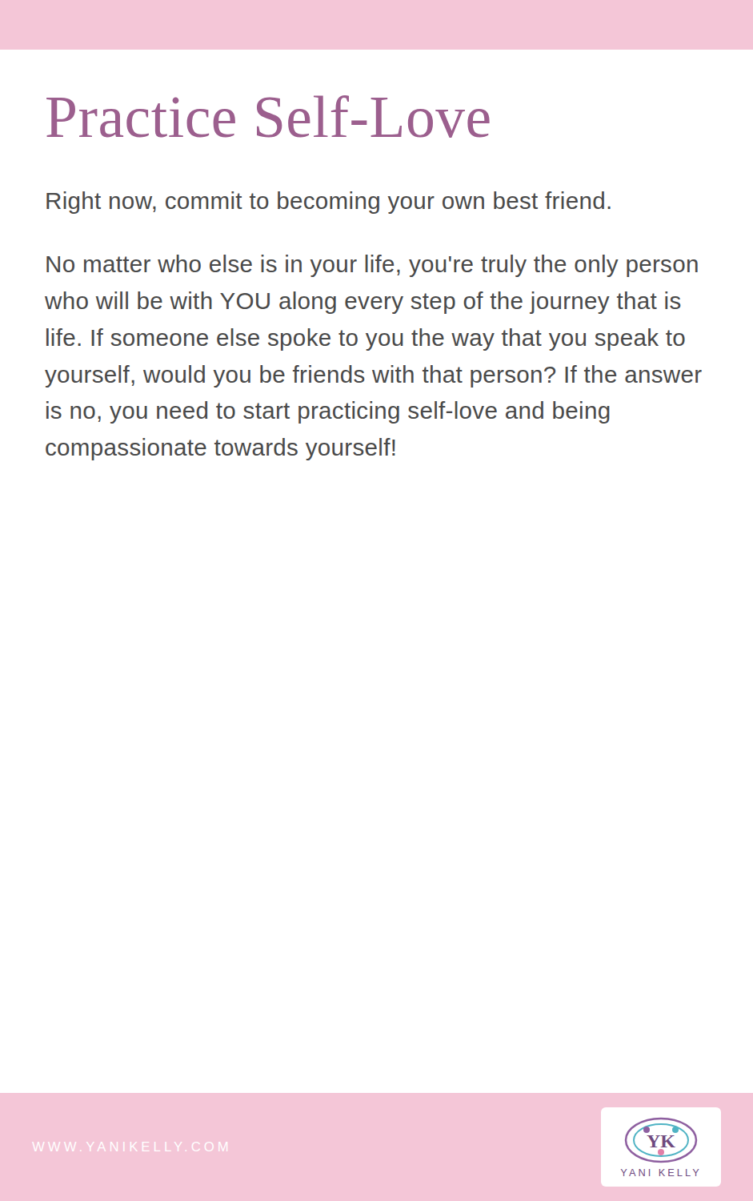Practice Self-Love
Right now, commit to becoming your own best friend.
No matter who else is in your life, you're truly the only person who will be with YOU along every step of the journey that is life. If someone else spoke to you the way that you speak to yourself, would you be friends with that person? If the answer is no, you need to start practicing self-love and being compassionate towards yourself!
www.yanikelly.com
YK Yani Kelly